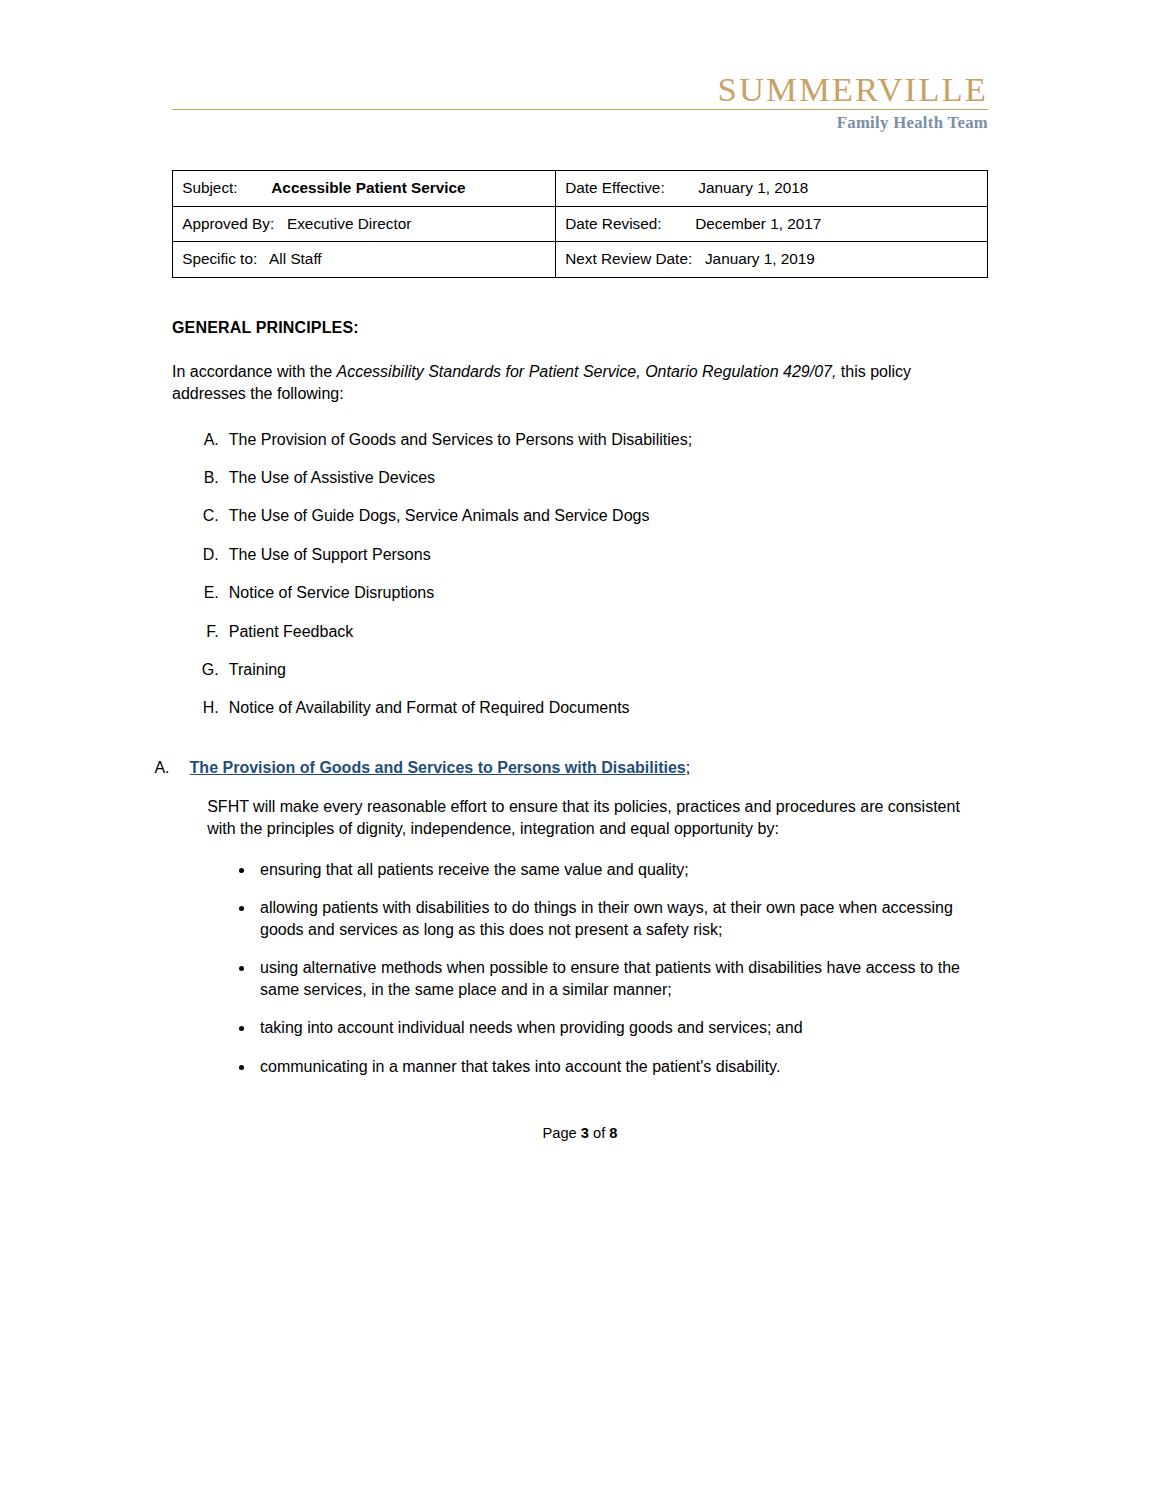SUMMERVILLE
Family Health Team
| Subject: Accessible Patient Service | Date Effective: January 1, 2018 |
| Approved By: Executive Director | Date Revised: December 1, 2017 |
| Specific to: All Staff | Next Review Date: January 1, 2019 |
GENERAL PRINCIPLES:
In accordance with the Accessibility Standards for Patient Service, Ontario Regulation 429/07, this policy addresses the following:
The Provision of Goods and Services to Persons with Disabilities;
The Use of Assistive Devices
The Use of Guide Dogs, Service Animals and Service Dogs
The Use of Support Persons
Notice of Service Disruptions
Patient Feedback
Training
Notice of Availability and Format of Required Documents
A. The Provision of Goods and Services to Persons with Disabilities;
SFHT will make every reasonable effort to ensure that its policies, practices and procedures are consistent with the principles of dignity, independence, integration and equal opportunity by:
ensuring that all patients receive the same value and quality;
allowing patients with disabilities to do things in their own ways, at their own pace when accessing goods and services as long as this does not present a safety risk;
using alternative methods when possible to ensure that patients with disabilities have access to the same services, in the same place and in a similar manner;
taking into account individual needs when providing goods and services; and
communicating in a manner that takes into account the patient's disability.
Page 3 of 8